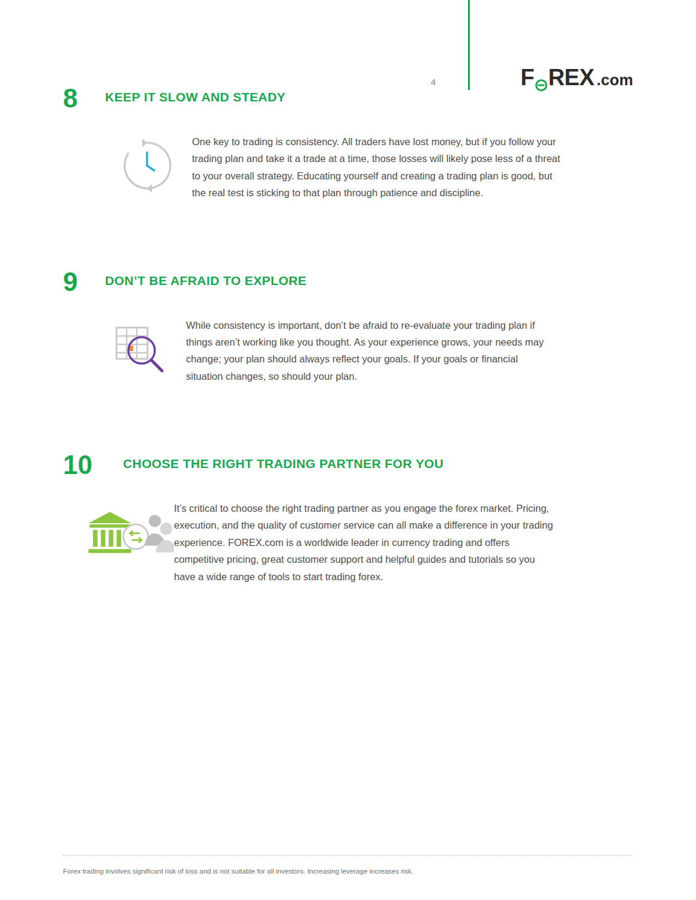4
F REX.com
8
Keep it slow and steady
One key to trading is consistency. All traders have lost money, but if you follow your trading plan and take it a trade at a time, those losses will likely pose less of a threat to your overall strategy. Educating yourself and creating a trading plan is good, but the real test is sticking to that plan through patience and discipline.
9
Don’t be afraid to explore
While consistency is important, don’t be afraid to re-evaluate your trading plan if things aren’t working like you thought. As your experience grows, your needs may change; your plan should always reflect your goals. If your goals or financial situation changes, so should your plan.
10
Choose the right trading partner for you
It’s critical to choose the right trading partner as you engage the forex market. Pricing, execution, and the quality of customer service can all make a difference in your trading experience. FOREX.com is a worldwide leader in currency trading and offers competitive pricing, great customer support and helpful guides and tutorials so you have a wide range of tools to start trading forex.
Forex trading involves significant risk of loss and is not suitable for all investors. Increasing leverage increases risk.